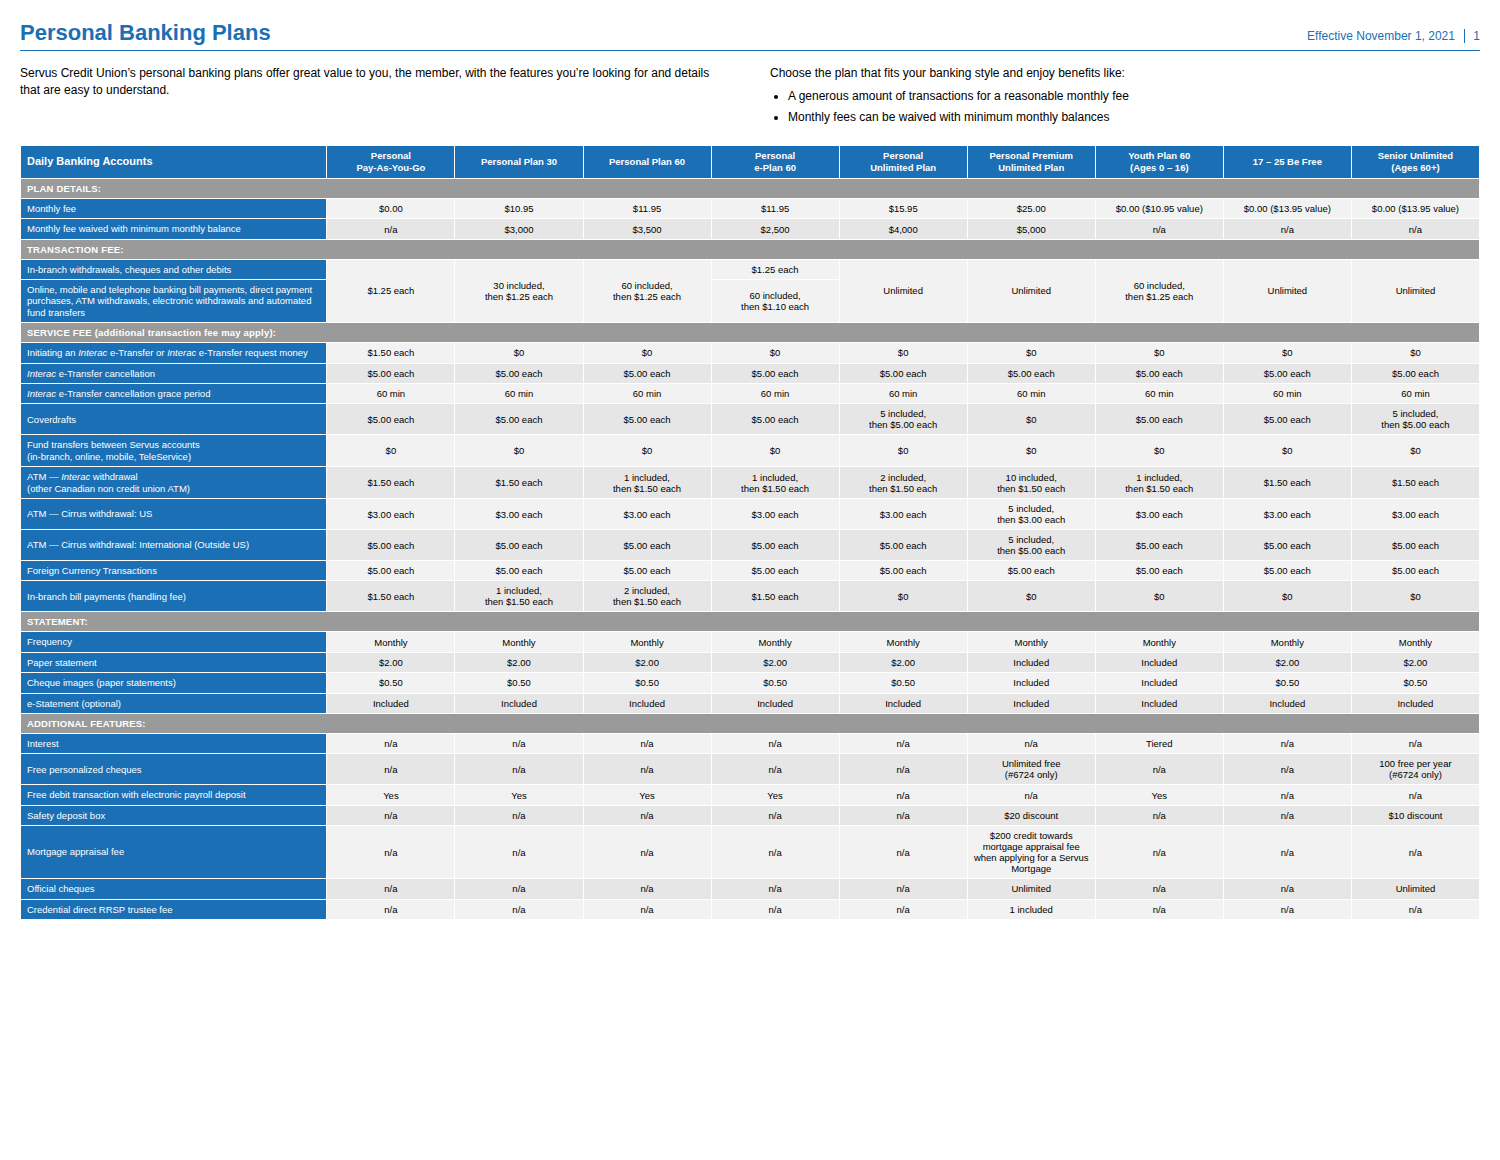Personal Banking Plans
Effective November 1, 2021 1
Servus Credit Union’s personal banking plans offer great value to you, the member, with the features you’re looking for and details that are easy to understand.
Choose the plan that fits your banking style and enjoy benefits like:
A generous amount of transactions for a reasonable monthly fee
Monthly fees can be waived with minimum monthly balances
| Daily Banking Accounts | Personal Pay-As-You-Go | Personal Plan 30 | Personal Plan 60 | Personal e-Plan 60 | Personal Unlimited Plan | Personal Premium Unlimited Plan | Youth Plan 60 (Ages 0 – 16) | 17 – 25 Be Free | Senior Unlimited (Ages 60+) |
| --- | --- | --- | --- | --- | --- | --- | --- | --- | --- |
| PLAN DETAILS: |
| Monthly fee | $0.00 | $10.95 | $11.95 | $11.95 | $15.95 | $25.00 | $0.00 ($10.95 value) | $0.00 ($13.95 value) | $0.00 ($13.95 value) |
| Monthly fee waived with minimum monthly balance | n/a | $3,000 | $3,500 | $2,500 | $4,000 | $5,000 | n/a | n/a | n/a |
| TRANSACTION FEE: |
| In-branch withdrawals, cheques and other debits | $1.25 each | 30 included, then $1.25 each | 60 included, then $1.25 each | $1.25 each | Unlimited | Unlimited | 60 included, then $1.25 each | Unlimited | Unlimited |
| Online, mobile and telephone banking bill payments, direct payment purchases, ATM withdrawals, electronic withdrawals and automated fund transfers | 60 included, then $1.10 each |
| SERVICE FEE (additional transaction fee may apply): |
| Initiating an Interac e-Transfer or Interac e-Transfer request money | $1.50 each | $0 | $0 | $0 | $0 | $0 | $0 | $0 | $0 |
| Interac e-Transfer cancellation | $5.00 each | $5.00 each | $5.00 each | $5.00 each | $5.00 each | $5.00 each | $5.00 each | $5.00 each | $5.00 each |
| Interac e-Transfer cancellation grace period | 60 min | 60 min | 60 min | 60 min | 60 min | 60 min | 60 min | 60 min | 60 min |
| Coverdrafts | $5.00 each | $5.00 each | $5.00 each | $5.00 each | 5 included, then $5.00 each | $0 | $5.00 each | $5.00 each | 5 included, then $5.00 each |
| Fund transfers between Servus accounts (in-branch, online, mobile, TeleService) | $0 | $0 | $0 | $0 | $0 | $0 | $0 | $0 | $0 |
| ATM — Interac withdrawal (other Canadian non credit union ATM) | $1.50 each | $1.50 each | 1 included, then $1.50 each | 1 included, then $1.50 each | 2 included, then $1.50 each | 10 included, then $1.50 each | 1 included, then $1.50 each | $1.50 each | $1.50 each |
| ATM — Cirrus withdrawal: US | $3.00 each | $3.00 each | $3.00 each | $3.00 each | $3.00 each | 5 included, then $3.00 each | $3.00 each | $3.00 each | $3.00 each |
| ATM — Cirrus withdrawal: International (Outside US) | $5.00 each | $5.00 each | $5.00 each | $5.00 each | $5.00 each | 5 included, then $5.00 each | $5.00 each | $5.00 each | $5.00 each |
| Foreign Currency Transactions | $5.00 each | $5.00 each | $5.00 each | $5.00 each | $5.00 each | $5.00 each | $5.00 each | $5.00 each | $5.00 each |
| In-branch bill payments (handling fee) | $1.50 each | 1 included, then $1.50 each | 2 included, then $1.50 each | $1.50 each | $0 | $0 | $0 | $0 | $0 |
| STATEMENT: |
| Frequency | Monthly | Monthly | Monthly | Monthly | Monthly | Monthly | Monthly | Monthly | Monthly |
| Paper statement | $2.00 | $2.00 | $2.00 | $2.00 | $2.00 | Included | Included | $2.00 | $2.00 |
| Cheque images (paper statements) | $0.50 | $0.50 | $0.50 | $0.50 | $0.50 | Included | Included | $0.50 | $0.50 |
| e-Statement (optional) | Included | Included | Included | Included | Included | Included | Included | Included | Included |
| ADDITIONAL FEATURES: |
| Interest | n/a | n/a | n/a | n/a | n/a | n/a | Tiered | n/a | n/a |
| Free personalized cheques | n/a | n/a | n/a | n/a | n/a | Unlimited free (#6724 only) | n/a | n/a | 100 free per year (#6724 only) |
| Free debit transaction with electronic payroll deposit | Yes | Yes | Yes | Yes | n/a | n/a | Yes | n/a | n/a |
| Safety deposit box | n/a | n/a | n/a | n/a | n/a | $20 discount | n/a | n/a | $10 discount |
| Mortgage appraisal fee | n/a | n/a | n/a | n/a | n/a | $200 credit towards mortgage appraisal fee when applying for a Servus Mortgage | n/a | n/a | n/a |
| Official cheques | n/a | n/a | n/a | n/a | n/a | Unlimited | n/a | n/a | Unlimited |
| Credential direct RRSP trustee fee | n/a | n/a | n/a | n/a | n/a | 1 included | n/a | n/a | n/a |